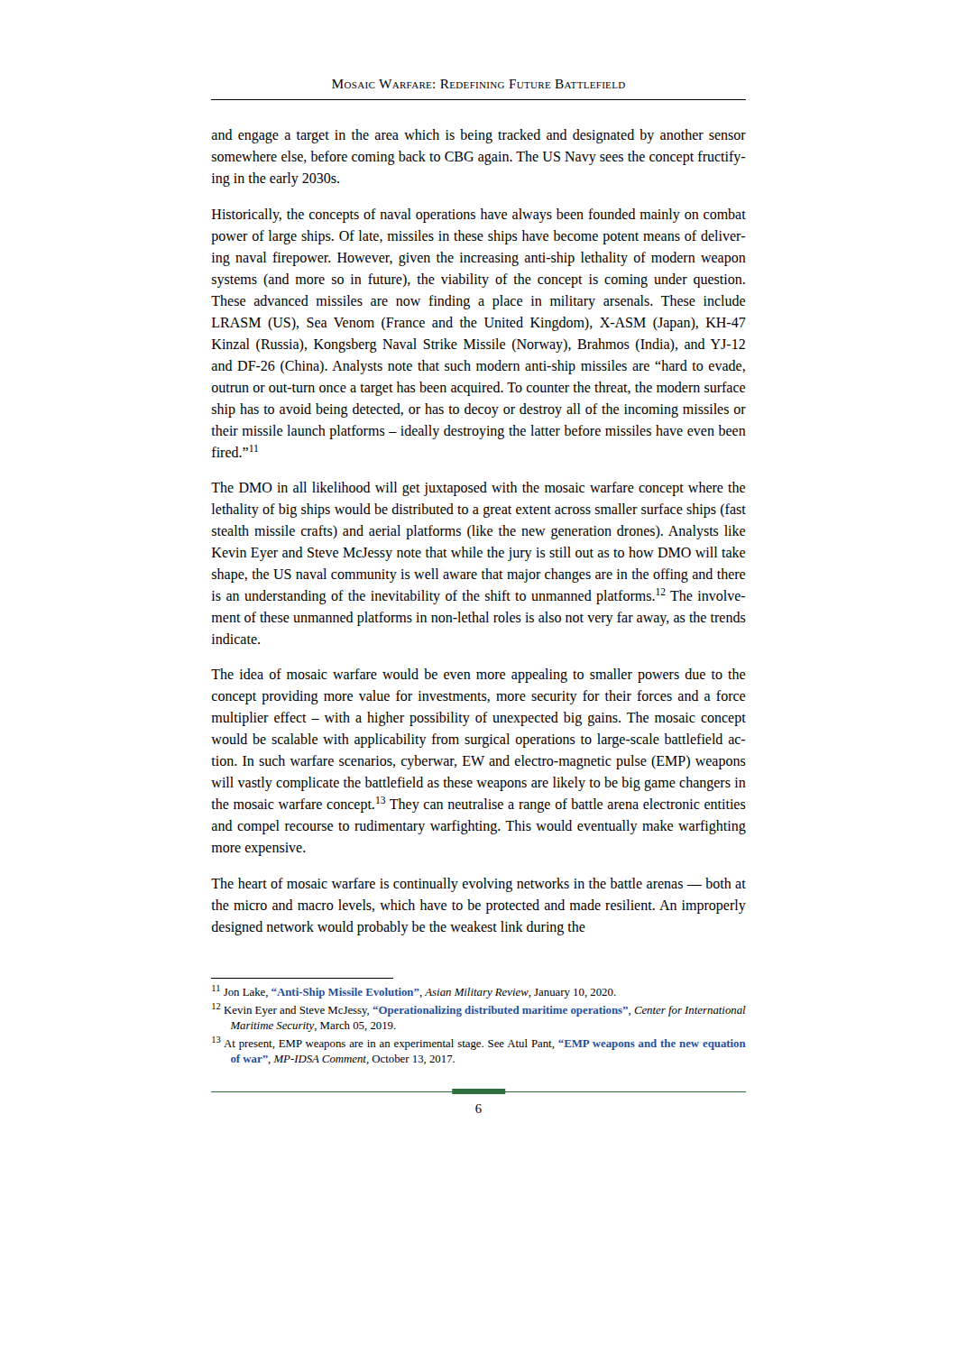Mosaic Warfare: Redefining Future Battlefield
and engage a target in the area which is being tracked and designated by another sensor somewhere else, before coming back to CBG again. The US Navy sees the concept fructifying in the early 2030s.
Historically, the concepts of naval operations have always been founded mainly on combat power of large ships. Of late, missiles in these ships have become potent means of delivering naval firepower. However, given the increasing anti-ship lethality of modern weapon systems (and more so in future), the viability of the concept is coming under question. These advanced missiles are now finding a place in military arsenals. These include LRASM (US), Sea Venom (France and the United Kingdom), X-ASM (Japan), KH-47 Kinzal (Russia), Kongsberg Naval Strike Missile (Norway), Brahmos (India), and YJ-12 and DF-26 (China). Analysts note that such modern anti-ship missiles are “hard to evade, outrun or out-turn once a target has been acquired. To counter the threat, the modern surface ship has to avoid being detected, or has to decoy or destroy all of the incoming missiles or their missile launch platforms – ideally destroying the latter before missiles have even been fired.”11
The DMO in all likelihood will get juxtaposed with the mosaic warfare concept where the lethality of big ships would be distributed to a great extent across smaller surface ships (fast stealth missile crafts) and aerial platforms (like the new generation drones). Analysts like Kevin Eyer and Steve McJessy note that while the jury is still out as to how DMO will take shape, the US naval community is well aware that major changes are in the offing and there is an understanding of the inevitability of the shift to unmanned platforms.12 The involvement of these unmanned platforms in non-lethal roles is also not very far away, as the trends indicate.
The idea of mosaic warfare would be even more appealing to smaller powers due to the concept providing more value for investments, more security for their forces and a force multiplier effect – with a higher possibility of unexpected big gains. The mosaic concept would be scalable with applicability from surgical operations to large-scale battlefield action. In such warfare scenarios, cyberwar, EW and electro-magnetic pulse (EMP) weapons will vastly complicate the battlefield as these weapons are likely to be big game changers in the mosaic warfare concept.13 They can neutralise a range of battle arena electronic entities and compel recourse to rudimentary warfighting. This would eventually make warfighting more expensive.
The heart of mosaic warfare is continually evolving networks in the battle arenas — both at the micro and macro levels, which have to be protected and made resilient. An improperly designed network would probably be the weakest link during the
11 Jon Lake, “Anti-Ship Missile Evolution”, Asian Military Review, January 10, 2020.
12 Kevin Eyer and Steve McJessy, “Operationalizing distributed maritime operations”, Center for International Maritime Security, March 05, 2019.
13 At present, EMP weapons are in an experimental stage. See Atul Pant, “EMP weapons and the new equation of war”, MP-IDSA Comment, October 13, 2017.
6